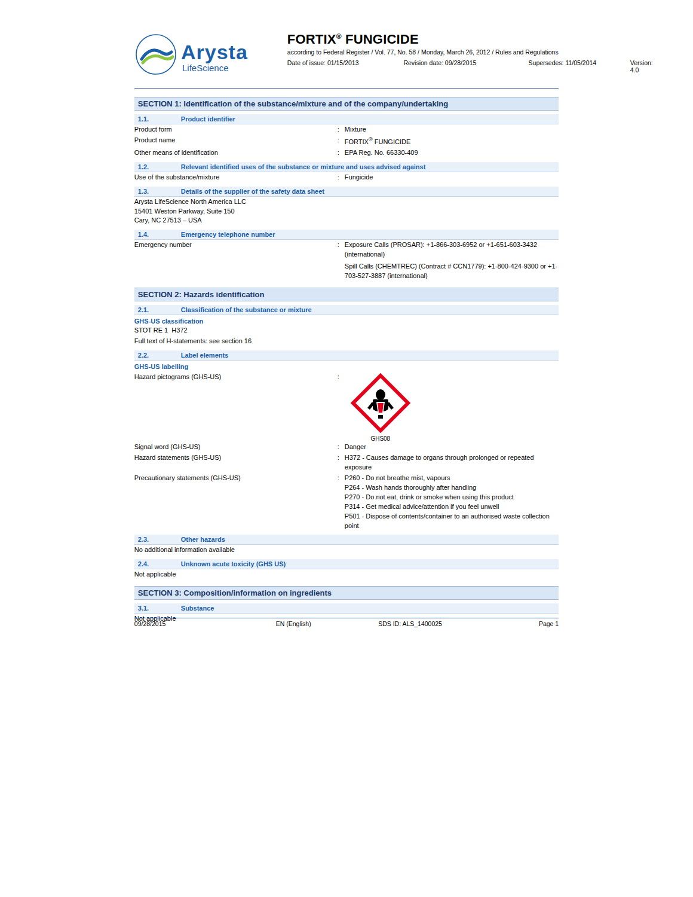Arysta LifeScience
FORTIX® FUNGICIDE
according to Federal Register / Vol. 77, No. 58 / Monday, March 26, 2012 / Rules and Regulations
Date of issue: 01/15/2013 Revision date: 09/28/2015 Supersedes: 11/05/2014 Version: 4.0
SECTION 1: Identification of the substance/mixture and of the company/undertaking
1.1. Product identifier
Product form: Mixture
Product name: FORTIX® FUNGICIDE
Other means of identification: EPA Reg. No. 66330-409
1.2. Relevant identified uses of the substance or mixture and uses advised against
Use of the substance/mixture: Fungicide
1.3. Details of the supplier of the safety data sheet
Arysta LifeScience North America LLC
15401 Weston Parkway, Suite 150
Cary, NC 27513 – USA
1.4. Emergency telephone number
Emergency number: Exposure Calls (PROSAR): +1-866-303-6952 or +1-651-603-3432 (international)
Spill Calls (CHEMTREC) (Contract # CCN1779): +1-800-424-9300 or +1-703-527-3887 (international)
SECTION 2: Hazards identification
2.1. Classification of the substance or mixture
GHS-US classification
STOT RE 1 H372
Full text of H-statements: see section 16
2.2. Label elements
GHS-US labelling
Hazard pictograms (GHS-US):
GHS08
Signal word (GHS-US): Danger
Hazard statements (GHS-US): H372 - Causes damage to organs through prolonged or repeated exposure
Precautionary statements (GHS-US): P260 - Do not breathe mist, vapours
P264 - Wash hands thoroughly after handling
P270 - Do not eat, drink or smoke when using this product
P314 - Get medical advice/attention if you feel unwell
P501 - Dispose of contents/container to an authorised waste collection point
2.3. Other hazards
No additional information available
2.4. Unknown acute toxicity (GHS US)
Not applicable
SECTION 3: Composition/information on ingredients
3.1. Substance
Not applicable
09/28/2015 EN (English) SDS ID: ALS_1400025 Page 1